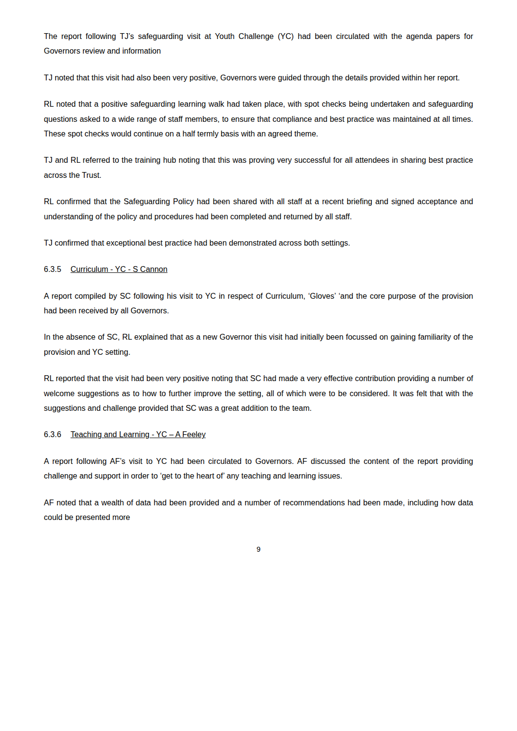The report following TJ’s safeguarding visit at Youth Challenge (YC) had been circulated with the agenda papers for Governors review and information
TJ noted that this visit had also been very positive, Governors were guided through the details provided within her report.
RL noted that a positive safeguarding learning walk had taken place, with spot checks being undertaken and safeguarding questions asked to a wide range of staff members, to ensure that compliance and best practice was maintained at all times. These spot checks would continue on a half termly basis with an agreed theme.
TJ and RL referred to the training hub noting that this was proving very successful for all attendees in sharing best practice across the Trust.
RL confirmed that the Safeguarding Policy had been shared with all staff at a recent briefing and signed acceptance and understanding of the policy and procedures had been completed and returned by all staff.
TJ confirmed that exceptional best practice had been demonstrated across both settings.
6.3.5 Curriculum - YC - S Cannon
A report compiled by SC following his visit to YC in respect of Curriculum, ‘Gloves’ ‘and the core purpose of the provision had been received by all Governors.
In the absence of SC, RL explained that as a new Governor this visit had initially been focussed on gaining familiarity of the provision and YC setting.
RL reported that the visit had been very positive noting that SC had made a very effective contribution providing a number of welcome suggestions as to how to further improve the setting, all of which were to be considered. It was felt that with the suggestions and challenge provided that SC was a great addition to the team.
6.3.6 Teaching and Learning - YC – A Feeley
A report following AF’s visit to YC had been circulated to Governors. AF discussed the content of the report providing challenge and support in order to ‘get to the heart of’ any teaching and learning issues.
AF noted that a wealth of data had been provided and a number of recommendations had been made, including how data could be presented more
9